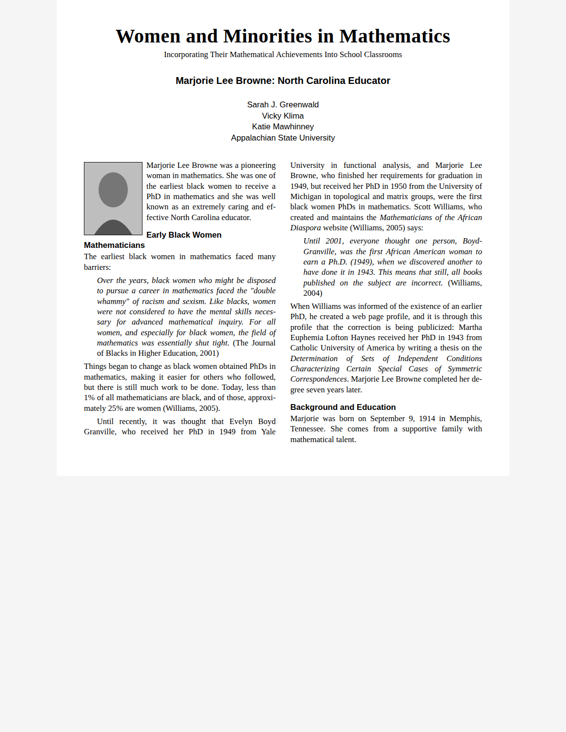Women and Minorities in Mathematics
Incorporating Their Mathematical Achievements Into School Classrooms
Marjorie Lee Browne: North Carolina Educator
Sarah J. Greenwald
Vicky Klima
Katie Mawhinney
Appalachian State University
Marjorie Lee Browne was a pioneering woman in mathematics. She was one of the earliest black women to receive a PhD in mathematics and she was well known as an extremely caring and effective North Carolina educator.
Early Black Women Mathematicians
The earliest black women in mathematics faced many barriers:
Over the years, black women who might be disposed to pursue a career in mathematics faced the "double whammy" of racism and sexism. Like blacks, women were not considered to have the mental skills necessary for advanced mathematical inquiry. For all women, and especially for black women, the field of mathematics was essentially shut tight. (The Journal of Blacks in Higher Education, 2001)
Things began to change as black women obtained PhDs in mathematics, making it easier for others who followed, but there is still much work to be done. Today, less than 1% of all mathematicians are black, and of those, approximately 25% are women (Williams, 2005).
Until recently, it was thought that Evelyn Boyd Granville, who received her PhD in 1949 from Yale University in functional analysis, and Marjorie Lee Browne, who finished her requirements for graduation in 1949, but received her PhD in 1950 from the University of Michigan in topological and matrix groups, were the first black women PhDs in mathematics. Scott Williams, who created and maintains the Mathematicians of the African Diaspora website (Williams, 2005) says:
Until 2001, everyone thought one person, Boyd-Granville, was the first African American woman to earn a Ph.D. (1949), when we discovered another to have done it in 1943. This means that still, all books published on the subject are incorrect. (Williams, 2004)
When Williams was informed of the existence of an earlier PhD, he created a web page profile, and it is through this profile that the correction is being publicized: Martha Euphemia Lofton Haynes received her PhD in 1943 from Catholic University of America by writing a thesis on the Determination of Sets of Independent Conditions Characterizing Certain Special Cases of Symmetric Correspondences. Marjorie Lee Browne completed her degree seven years later.
Background and Education
Marjorie was born on September 9, 1914 in Memphis, Tennessee. She comes from a supportive family with mathematical talent.